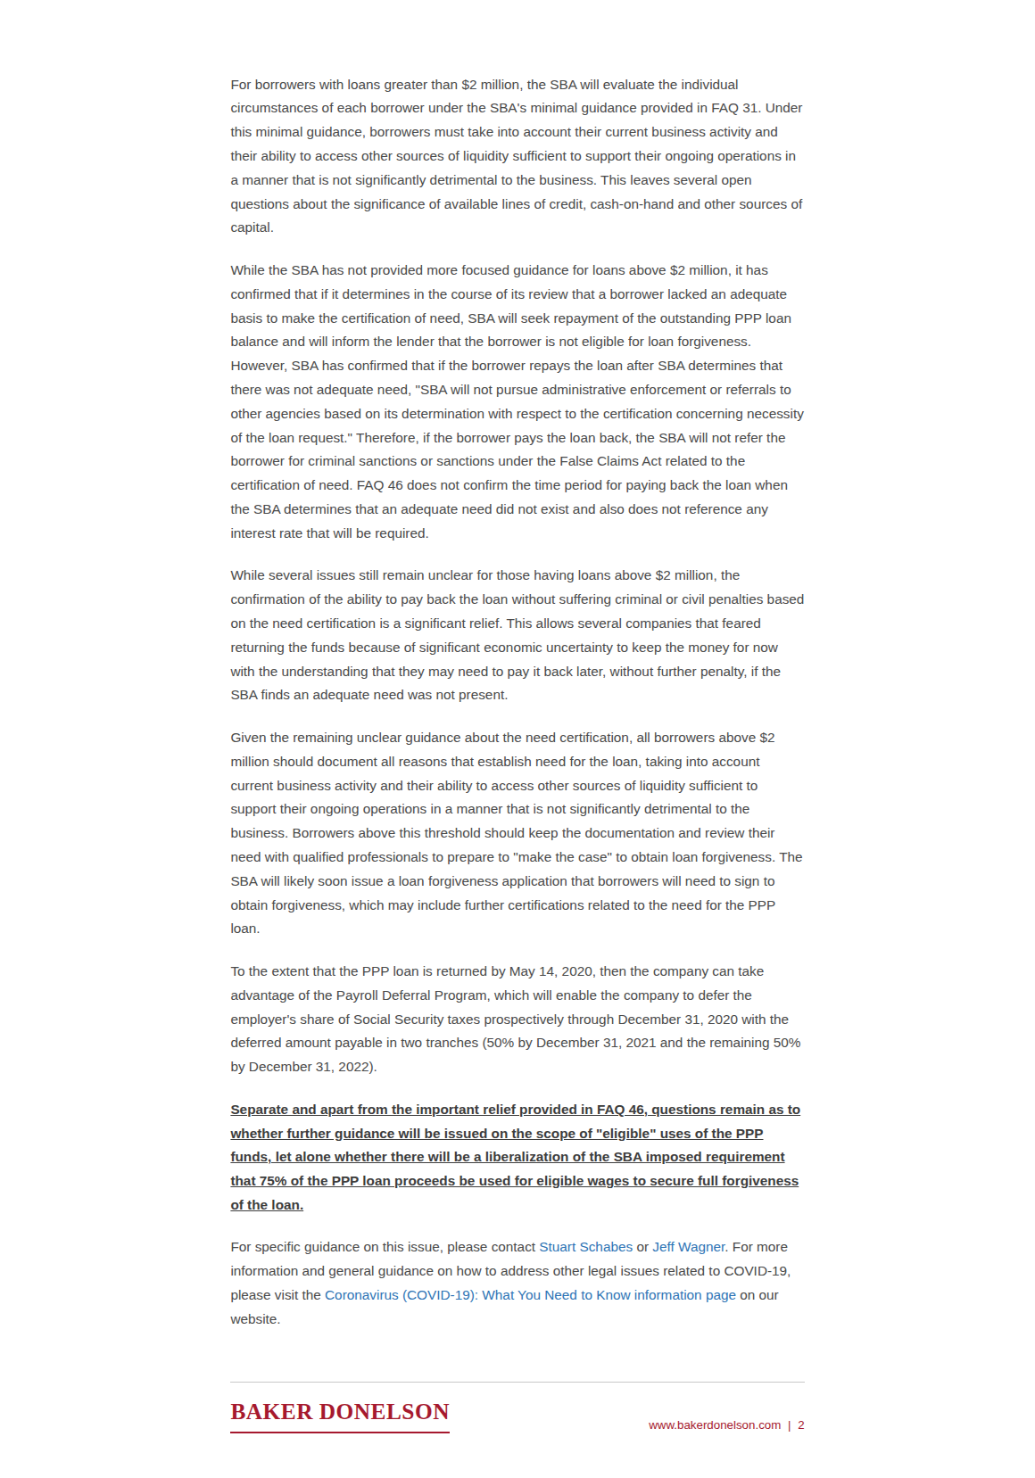For borrowers with loans greater than $2 million, the SBA will evaluate the individual circumstances of each borrower under the SBA's minimal guidance provided in FAQ 31. Under this minimal guidance, borrowers must take into account their current business activity and their ability to access other sources of liquidity sufficient to support their ongoing operations in a manner that is not significantly detrimental to the business. This leaves several open questions about the significance of available lines of credit, cash-on-hand and other sources of capital.
While the SBA has not provided more focused guidance for loans above $2 million, it has confirmed that if it determines in the course of its review that a borrower lacked an adequate basis to make the certification of need, SBA will seek repayment of the outstanding PPP loan balance and will inform the lender that the borrower is not eligible for loan forgiveness. However, SBA has confirmed that if the borrower repays the loan after SBA determines that there was not adequate need, "SBA will not pursue administrative enforcement or referrals to other agencies based on its determination with respect to the certification concerning necessity of the loan request." Therefore, if the borrower pays the loan back, the SBA will not refer the borrower for criminal sanctions or sanctions under the False Claims Act related to the certification of need. FAQ 46 does not confirm the time period for paying back the loan when the SBA determines that an adequate need did not exist and also does not reference any interest rate that will be required.
While several issues still remain unclear for those having loans above $2 million, the confirmation of the ability to pay back the loan without suffering criminal or civil penalties based on the need certification is a significant relief. This allows several companies that feared returning the funds because of significant economic uncertainty to keep the money for now with the understanding that they may need to pay it back later, without further penalty, if the SBA finds an adequate need was not present.
Given the remaining unclear guidance about the need certification, all borrowers above $2 million should document all reasons that establish need for the loan, taking into account current business activity and their ability to access other sources of liquidity sufficient to support their ongoing operations in a manner that is not significantly detrimental to the business. Borrowers above this threshold should keep the documentation and review their need with qualified professionals to prepare to "make the case" to obtain loan forgiveness. The SBA will likely soon issue a loan forgiveness application that borrowers will need to sign to obtain forgiveness, which may include further certifications related to the need for the PPP loan.
To the extent that the PPP loan is returned by May 14, 2020, then the company can take advantage of the Payroll Deferral Program, which will enable the company to defer the employer's share of Social Security taxes prospectively through December 31, 2020 with the deferred amount payable in two tranches (50% by December 31, 2021 and the remaining 50% by December 31, 2022).
Separate and apart from the important relief provided in FAQ 46, questions remain as to whether further guidance will be issued on the scope of "eligible" uses of the PPP funds, let alone whether there will be a liberalization of the SBA imposed requirement that 75% of the PPP loan proceeds be used for eligible wages to secure full forgiveness of the loan.
For specific guidance on this issue, please contact Stuart Schabes or Jeff Wagner. For more information and general guidance on how to address other legal issues related to COVID-19, please visit the Coronavirus (COVID-19): What You Need to Know information page on our website.
BAKER DONELSON
www.bakerdonelson.com | 2